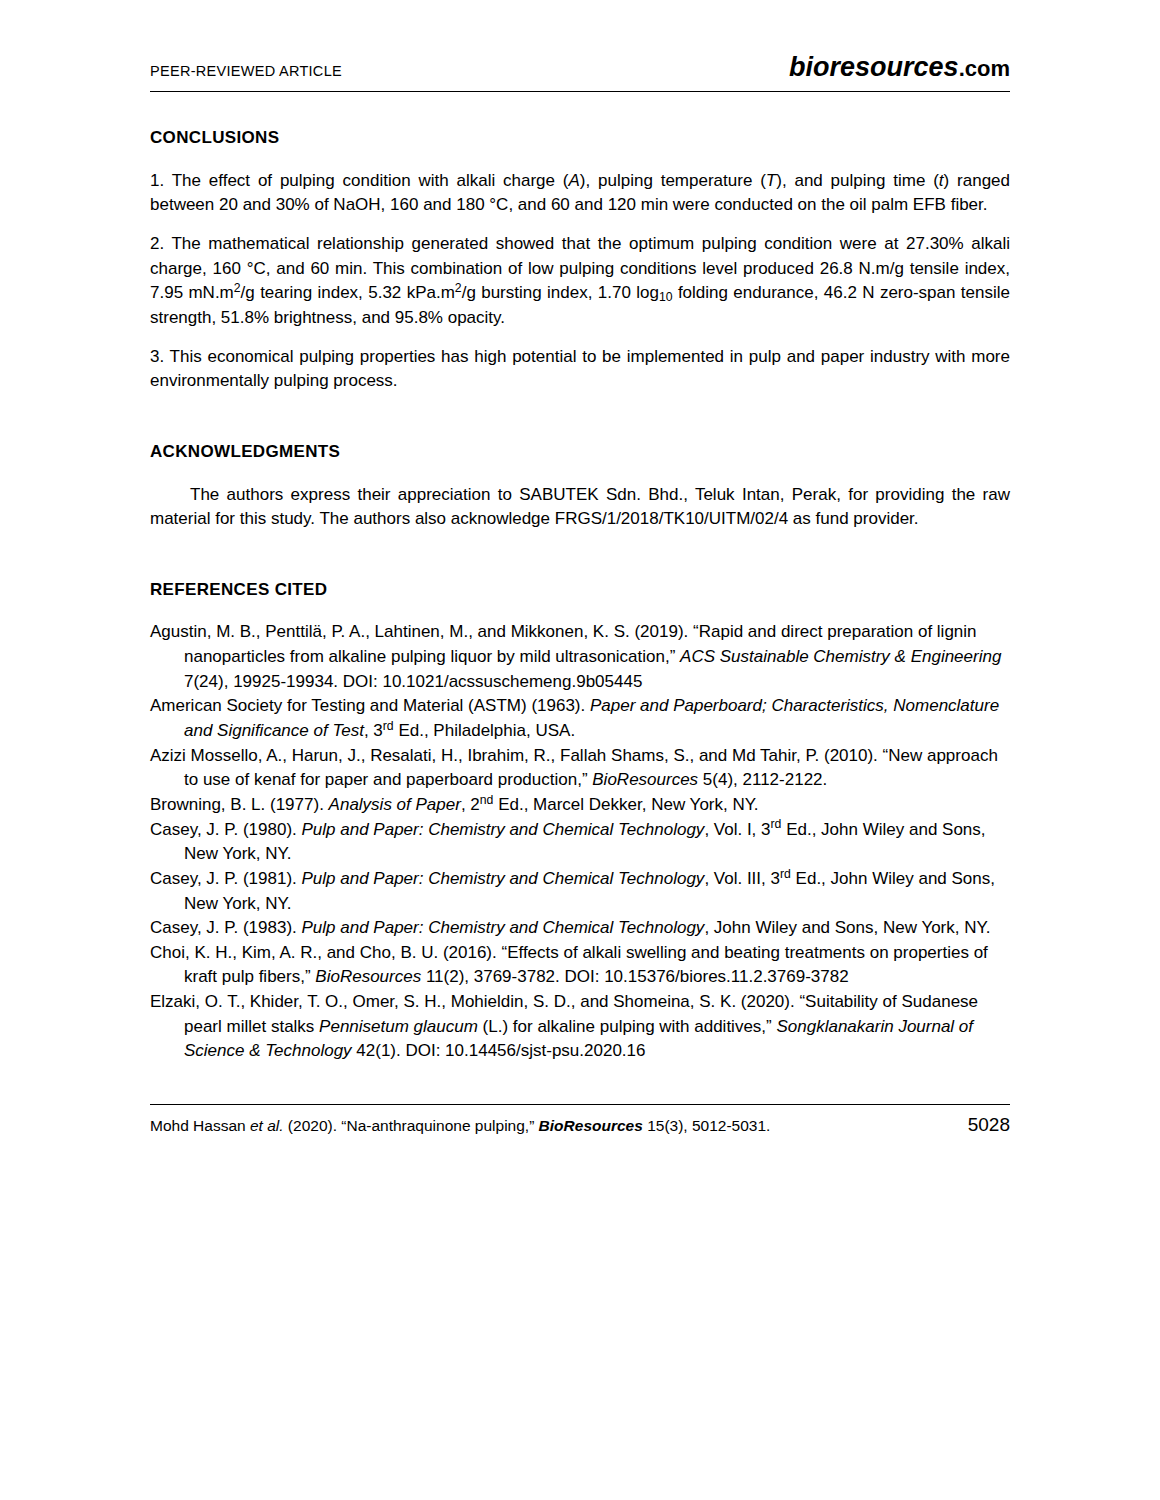PEER-REVIEWED ARTICLE
bioresources.com
CONCLUSIONS
1. The effect of pulping condition with alkali charge (A), pulping temperature (T), and pulping time (t) ranged between 20 and 30% of NaOH, 160 and 180 °C, and 60 and 120 min were conducted on the oil palm EFB fiber.
2. The mathematical relationship generated showed that the optimum pulping condition were at 27.30% alkali charge, 160 °C, and 60 min. This combination of low pulping conditions level produced 26.8 N.m/g tensile index, 7.95 mN.m2/g tearing index, 5.32 kPa.m2/g bursting index, 1.70 log10 folding endurance, 46.2 N zero-span tensile strength, 51.8% brightness, and 95.8% opacity.
3. This economical pulping properties has high potential to be implemented in pulp and paper industry with more environmentally pulping process.
ACKNOWLEDGMENTS
The authors express their appreciation to SABUTEK Sdn. Bhd., Teluk Intan, Perak, for providing the raw material for this study. The authors also acknowledge FRGS/1/2018/TK10/UITM/02/4 as fund provider.
REFERENCES CITED
Agustin, M. B., Penttilä, P. A., Lahtinen, M., and Mikkonen, K. S. (2019). “Rapid and direct preparation of lignin nanoparticles from alkaline pulping liquor by mild ultrasonication,” ACS Sustainable Chemistry & Engineering 7(24), 19925-19934. DOI: 10.1021/acssuschemeng.9b05445
American Society for Testing and Material (ASTM) (1963). Paper and Paperboard; Characteristics, Nomenclature and Significance of Test, 3rd Ed., Philadelphia, USA.
Azizi Mossello, A., Harun, J., Resalati, H., Ibrahim, R., Fallah Shams, S., and Md Tahir, P. (2010). “New approach to use of kenaf for paper and paperboard production,” BioResources 5(4), 2112-2122.
Browning, B. L. (1977). Analysis of Paper, 2nd Ed., Marcel Dekker, New York, NY.
Casey, J. P. (1980). Pulp and Paper: Chemistry and Chemical Technology, Vol. I, 3rd Ed., John Wiley and Sons, New York, NY.
Casey, J. P. (1981). Pulp and Paper: Chemistry and Chemical Technology, Vol. III, 3rd Ed., John Wiley and Sons, New York, NY.
Casey, J. P. (1983). Pulp and Paper: Chemistry and Chemical Technology, John Wiley and Sons, New York, NY.
Choi, K. H., Kim, A. R., and Cho, B. U. (2016). “Effects of alkali swelling and beating treatments on properties of kraft pulp fibers,” BioResources 11(2), 3769-3782. DOI: 10.15376/biores.11.2.3769-3782
Elzaki, O. T., Khider, T. O., Omer, S. H., Mohieldin, S. D., and Shomeina, S. K. (2020). “Suitability of Sudanese pearl millet stalks Pennisetum glaucum (L.) for alkaline pulping with additives,” Songklanakarin Journal of Science & Technology 42(1). DOI: 10.14456/sjst-psu.2020.16
Mohd Hassan et al. (2020). “Na-anthraquinone pulping,” BioResources 15(3), 5012-5031.
5028